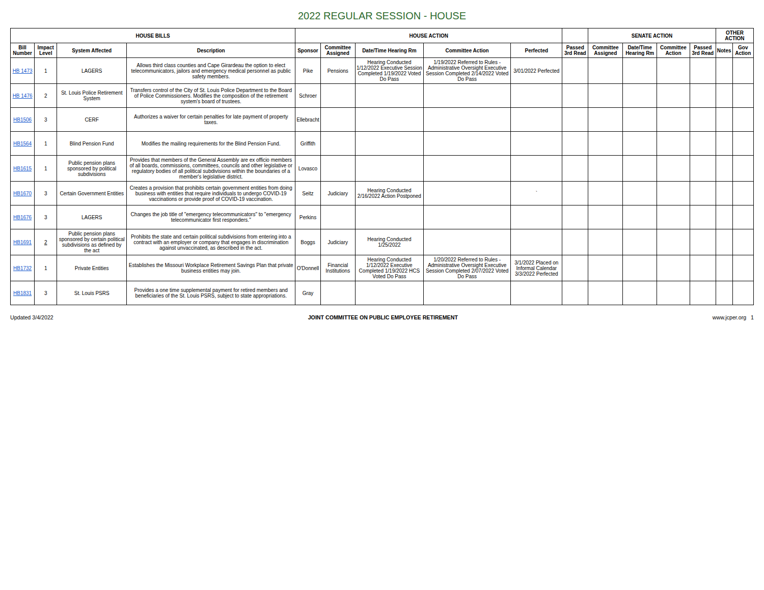2022 REGULAR SESSION - HOUSE
| HOUSE BILLS | HOUSE ACTION | | SENATE ACTION | OTHER ACTION |
| --- | --- | --- | --- | --- |
| Bill Number | Impact Level | System Affected | Description | Sponsor | Committee Assigned | Date/Time Hearing Rm | Committee Action | Perfected | Passed 3rd Read | Committee Assigned | Date/Time Hearing Rm | Committee Action | Passed 3rd Read | Notes | Gov Action |
| HB 1473 | 1 | LAGERS | Allows third class counties and Cape Girardeau the option to elect telecommunicators, jailors and emergency medical personnel as public safety members. | Pike | Pensions | Hearing Conducted 1/12/2022 Executive Session Completed 1/19/2022 Voted Do Pass | 1/19/2022 Referred to Rules - Administrative Oversight Executive Session Completed 2/14/2022 Voted Do Pass | 3/01/2022 Perfected | | | | | | | |
| HB 1476 | 2 | St. Louis Police Retirement System | Transfers control of the City of St. Louis Police Department to the Board of Police Commissioners. Modifies the composition of the retirement system's board of trustees. | Schroer | | | | | | | | | | | |
| HB1506 | 3 | CERF | Authorizes a waiver for certain penalties for late payment of property taxes. | Ellebracht | | | | | | | | | | | |
| HB1564 | 1 | Blind Pension Fund | Modifies the mailing requirements for the Blind Pension Fund. | Griffith | | | | | | | | | | | |
| HB1615 | 1 | Public pension plans sponsored by political subdivisions | Provides that members of the General Assembly are ex officio members of all boards, commissions, committees, councils and other legislative or regulatory bodies of all political subdivisions within the boundaries of a member's legislative district. | Lovasco | | | | | | | | | | | |
| HB1670 | 3 | Certain Government Entities | Creates a provision that prohibits certain government entities from doing business with entities that require individuals to undergo COVID-19 vaccinations or provide proof of COVID-19 vaccination. | Seitz | Judiciary | Hearing Conducted 2/16/2022 Action Postponed | | ` | | | | | | | |
| HB1676 | 3 | LAGERS | Changes the job title of "emergency telecommunicators" to "emergency telecommunicator first responders." | Perkins | | | | | | | | | | | |
| HB1691 | 2 | Public pension plans sponsored by certain political subdivisions as defined by the act | Prohibits the state and certain political subdivisions from entering into a contract with an employer or company that engages in discrimination against unvaccinated, as described in the act. | Boggs | Judiciary | Hearing Conducted 1/25/2022 | | | | | | | | | |
| HB1732 | 1 | Private Entities | Establishes the Missouri Workplace Retirement Savings Plan that private business entities may join. | O'Donnell | Financial Institutions | Hearing Conducted 1/12/2022 Executive Completed 1/19/2022 HCS Voted Do Pass | 1/20/2022 Referred to Rules - Administrative Oversight Executive Session Completed 2/07/2022 Voted Do Pass | 3/1/2022 Placed on Informal Calendar 3/3/2022 Perfected | | | | | | | |
| HB1831 | 3 | St. Louis PSRS | Provides a one time supplemental payment for retired members and beneficiaries of the St. Louis PSRS, subject to state appropriations. | Gray | | | | | | | | | | | |
Updated 3/4/2022
JOINT COMMITTEE ON PUBLIC EMPLOYEE RETIREMENT
www.jcper.org 1